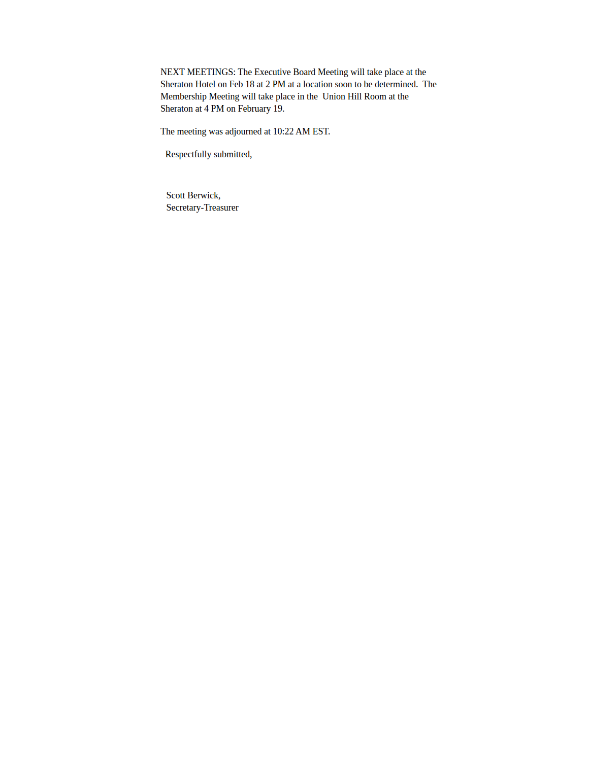NEXT MEETINGS: The Executive Board Meeting will take place at the Sheraton Hotel on Feb 18 at 2 PM at a location soon to be determined. The Membership Meeting will take place in the Union Hill Room at the Sheraton at 4 PM on February 19.
The meeting was adjourned at 10:22 AM EST.
Respectfully submitted,
Scott Berwick,
Secretary-Treasurer